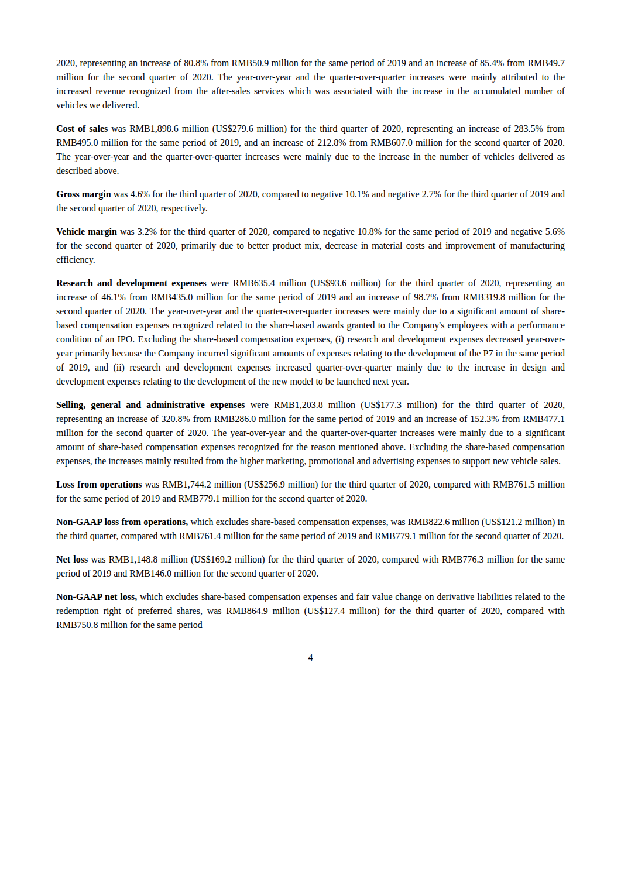2020, representing an increase of 80.8% from RMB50.9 million for the same period of 2019 and an increase of 85.4% from RMB49.7 million for the second quarter of 2020. The year-over-year and the quarter-over-quarter increases were mainly attributed to the increased revenue recognized from the after-sales services which was associated with the increase in the accumulated number of vehicles we delivered.
Cost of sales was RMB1,898.6 million (US$279.6 million) for the third quarter of 2020, representing an increase of 283.5% from RMB495.0 million for the same period of 2019, and an increase of 212.8% from RMB607.0 million for the second quarter of 2020. The year-over-year and the quarter-over-quarter increases were mainly due to the increase in the number of vehicles delivered as described above.
Gross margin was 4.6% for the third quarter of 2020, compared to negative 10.1% and negative 2.7% for the third quarter of 2019 and the second quarter of 2020, respectively.
Vehicle margin was 3.2% for the third quarter of 2020, compared to negative 10.8% for the same period of 2019 and negative 5.6% for the second quarter of 2020, primarily due to better product mix, decrease in material costs and improvement of manufacturing efficiency.
Research and development expenses were RMB635.4 million (US$93.6 million) for the third quarter of 2020, representing an increase of 46.1% from RMB435.0 million for the same period of 2019 and an increase of 98.7% from RMB319.8 million for the second quarter of 2020. The year-over-year and the quarter-over-quarter increases were mainly due to a significant amount of share-based compensation expenses recognized related to the share-based awards granted to the Company's employees with a performance condition of an IPO. Excluding the share-based compensation expenses, (i) research and development expenses decreased year-over-year primarily because the Company incurred significant amounts of expenses relating to the development of the P7 in the same period of 2019, and (ii) research and development expenses increased quarter-over-quarter mainly due to the increase in design and development expenses relating to the development of the new model to be launched next year.
Selling, general and administrative expenses were RMB1,203.8 million (US$177.3 million) for the third quarter of 2020, representing an increase of 320.8% from RMB286.0 million for the same period of 2019 and an increase of 152.3% from RMB477.1 million for the second quarter of 2020. The year-over-year and the quarter-over-quarter increases were mainly due to a significant amount of share-based compensation expenses recognized for the reason mentioned above. Excluding the share-based compensation expenses, the increases mainly resulted from the higher marketing, promotional and advertising expenses to support new vehicle sales.
Loss from operations was RMB1,744.2 million (US$256.9 million) for the third quarter of 2020, compared with RMB761.5 million for the same period of 2019 and RMB779.1 million for the second quarter of 2020.
Non-GAAP loss from operations, which excludes share-based compensation expenses, was RMB822.6 million (US$121.2 million) in the third quarter, compared with RMB761.4 million for the same period of 2019 and RMB779.1 million for the second quarter of 2020.
Net loss was RMB1,148.8 million (US$169.2 million) for the third quarter of 2020, compared with RMB776.3 million for the same period of 2019 and RMB146.0 million for the second quarter of 2020.
Non-GAAP net loss, which excludes share-based compensation expenses and fair value change on derivative liabilities related to the redemption right of preferred shares, was RMB864.9 million (US$127.4 million) for the third quarter of 2020, compared with RMB750.8 million for the same period
4